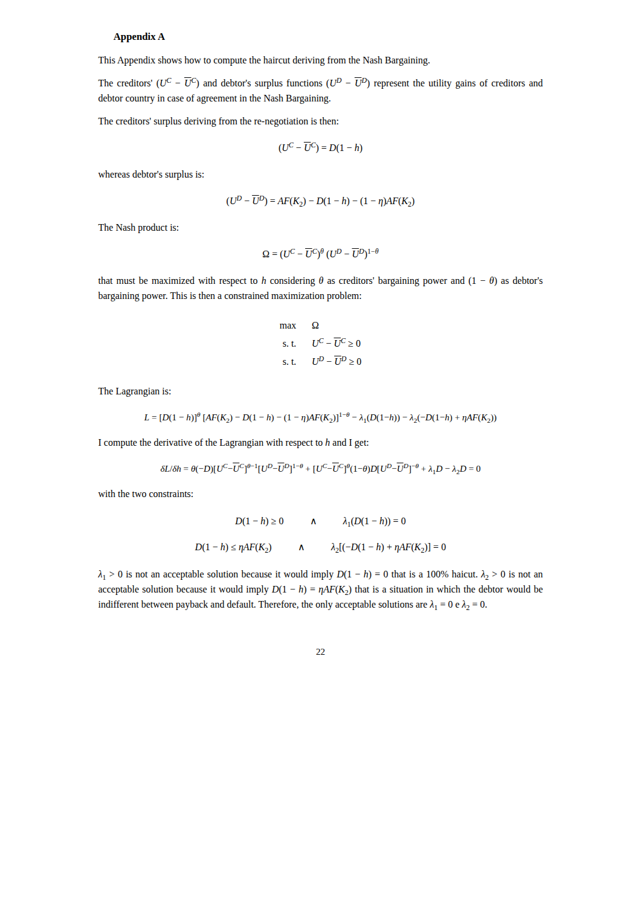Appendix A
This Appendix shows how to compute the haircut deriving from the Nash Bargaining.
The creditors' (UC − UC) and debtor's surplus functions (UD − UD) represent the utility gains of creditors and debtor country in case of agreement in the Nash Bargaining.
The creditors' surplus deriving from the re-negotiation is then:
(UC − UC) = D(1 − h)
whereas debtor's surplus is:
(UD − UD) = AF(K2) − D(1 − h) − (1 − η)AF(K2)
The Nash product is:
Ω = (UC − UC)θ (UD − UD)1−θ
that must be maximized with respect to h considering θ as creditors' bargaining power and (1 − θ) as debtor's bargaining power. This is then a constrained maximization problem:
| max | Ω |
| s. t. | U C − U C ≥ 0 |
| s. t. | U D − U D ≥ 0 |
The Lagrangian is:
L = [D(1 − h)]θ [AF(K2) − D(1 − h) − (1 − η)AF(K2)]1−θ − λ1(D(1−h)) − λ2(−D(1−h) + ηAF(K2))
I compute the derivative of the Lagrangian with respect to h and I get:
δL/δh = θ(−D)[UC−UC]θ−1[UD−UD]1−θ + [UC−UC]θ(1−θ)D[UD−UD]−θ + λ1D − λ2D = 0
with the two constraints:
D(1 − h) ≥ 0 ∧ λ1(D(1 − h)) = 0
D(1 − h) ≤ ηAF(K2) ∧ λ2[(−D(1 − h) + ηAF(K2)] = 0
λ1 > 0 is not an acceptable solution because it would imply D(1 − h) = 0 that is a 100% haicut. λ2 > 0 is not an acceptable solution because it would imply D(1 − h) = ηAF(K2) that is a situation in which the debtor would be indifferent between payback and default. Therefore, the only acceptable solutions are λ1 = 0 e λ2 = 0.
22